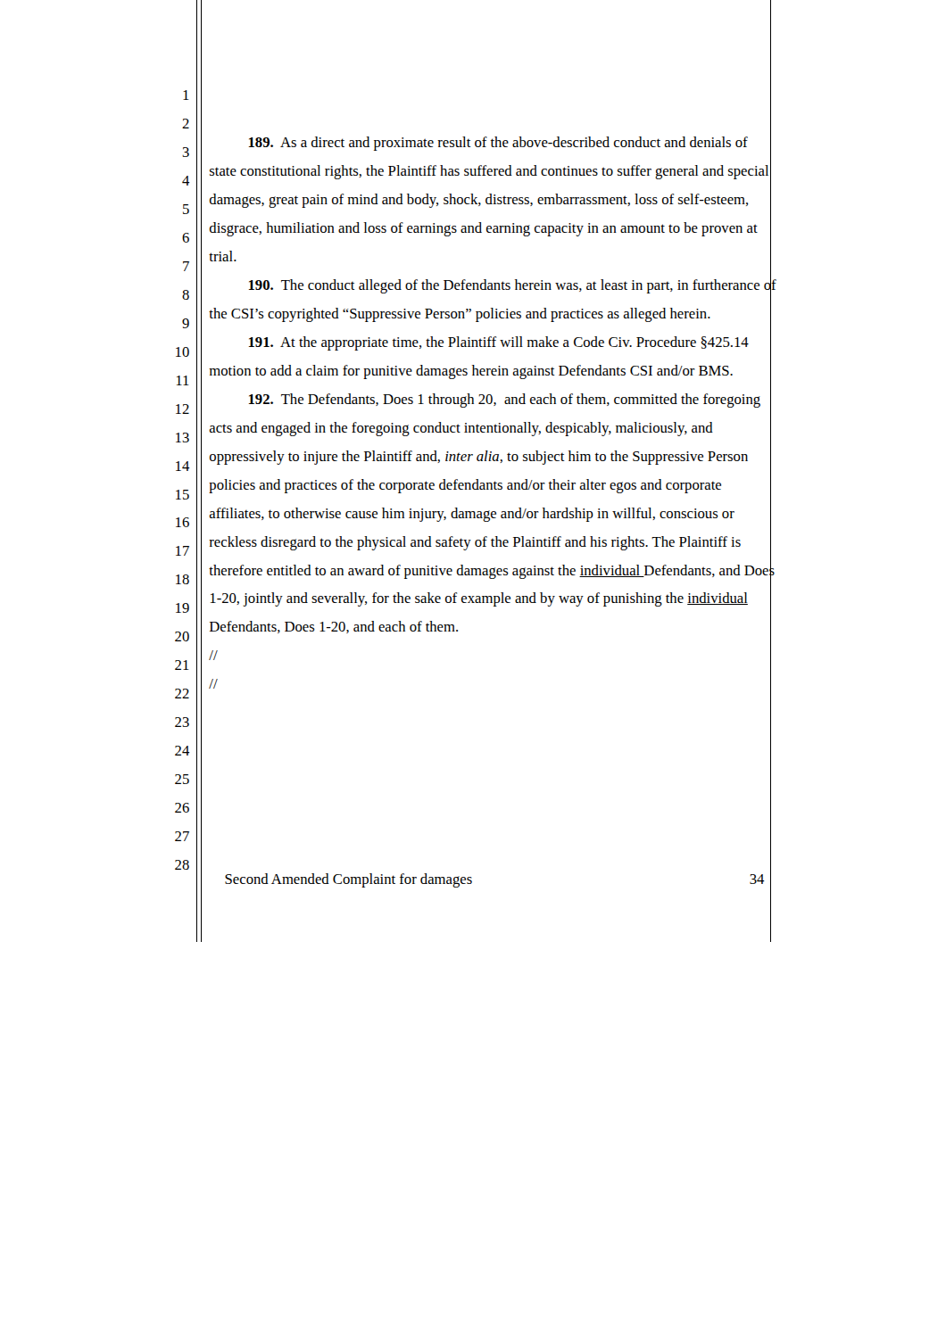1
2
3
4
5
6
7
8
9
10
11
12
13
14
15
16
17
18
19
20
21
22
23
24
25
26
27
28
189. As a direct and proximate result of the above-described conduct and denials of state constitutional rights, the Plaintiff has suffered and continues to suffer general and special damages, great pain of mind and body, shock, distress, embarrassment, loss of self-esteem, disgrace, humiliation and loss of earnings and earning capacity in an amount to be proven at trial.
190. The conduct alleged of the Defendants herein was, at least in part, in furtherance of the CSI’s copyrighted “Suppressive Person” policies and practices as alleged herein.
191. At the appropriate time, the Plaintiff will make a Code Civ. Procedure §425.14 motion to add a claim for punitive damages herein against Defendants CSI and/or BMS.
192. The Defendants, Does 1 through 20, and each of them, committed the foregoing acts and engaged in the foregoing conduct intentionally, despicably, maliciously, and oppressively to injure the Plaintiff and, inter alia, to subject him to the Suppressive Person policies and practices of the corporate defendants and/or their alter egos and corporate affiliates, to otherwise cause him injury, damage and/or hardship in willful, conscious or reckless disregard to the physical and safety of the Plaintiff and his rights. The Plaintiff is therefore entitled to an award of punitive damages against the individual Defendants, and Does 1-20, jointly and severally, for the sake of example and by way of punishing the individual Defendants, Does 1-20, and each of them.
//
//
Second Amended Complaint for damages 34